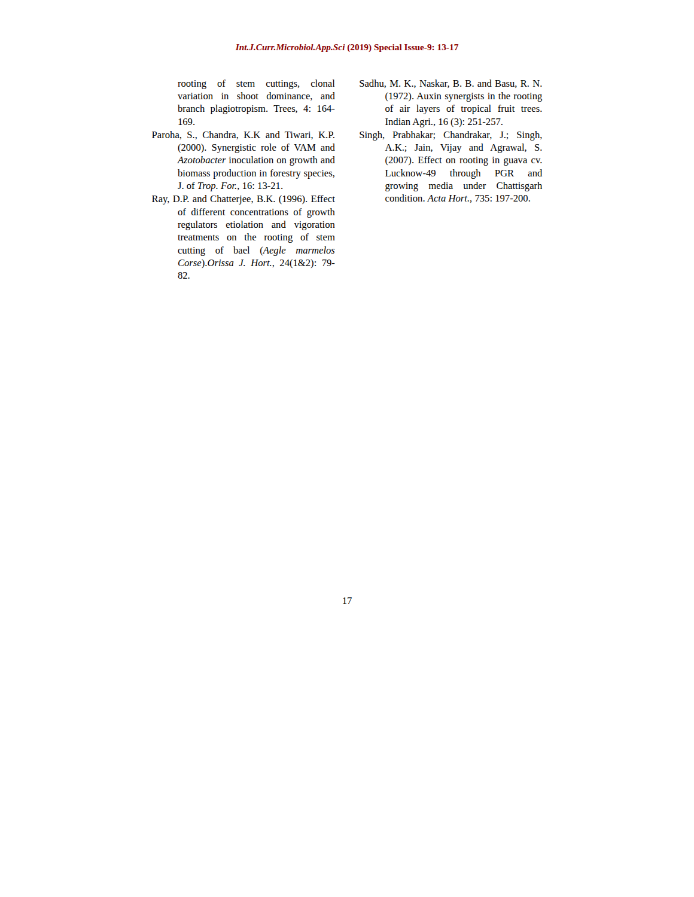Int.J.Curr.Microbiol.App.Sci (2019) Special Issue-9: 13-17
rooting of stem cuttings, clonal variation in shoot dominance, and branch plagiotropism. Trees, 4: 164-169.
Paroha, S., Chandra, K.K and Tiwari, K.P. (2000). Synergistic role of VAM and Azotobacter inoculation on growth and biomass production in forestry species, J. of Trop. For., 16: 13-21.
Ray, D.P. and Chatterjee, B.K. (1996). Effect of different concentrations of growth regulators etiolation and vigoration treatments on the rooting of stem cutting of bael (Aegle marmelos Corse).Orissa J. Hort., 24(1&2): 79-82.
Sadhu, M. K., Naskar, B. B. and Basu, R. N. (1972). Auxin synergists in the rooting of air layers of tropical fruit trees. Indian Agri., 16 (3): 251-257.
Singh, Prabhakar; Chandrakar, J.; Singh, A.K.; Jain, Vijay and Agrawal, S. (2007). Effect on rooting in guava cv. Lucknow-49 through PGR and growing media under Chattisgarh condition. Acta Hort., 735: 197-200.
17